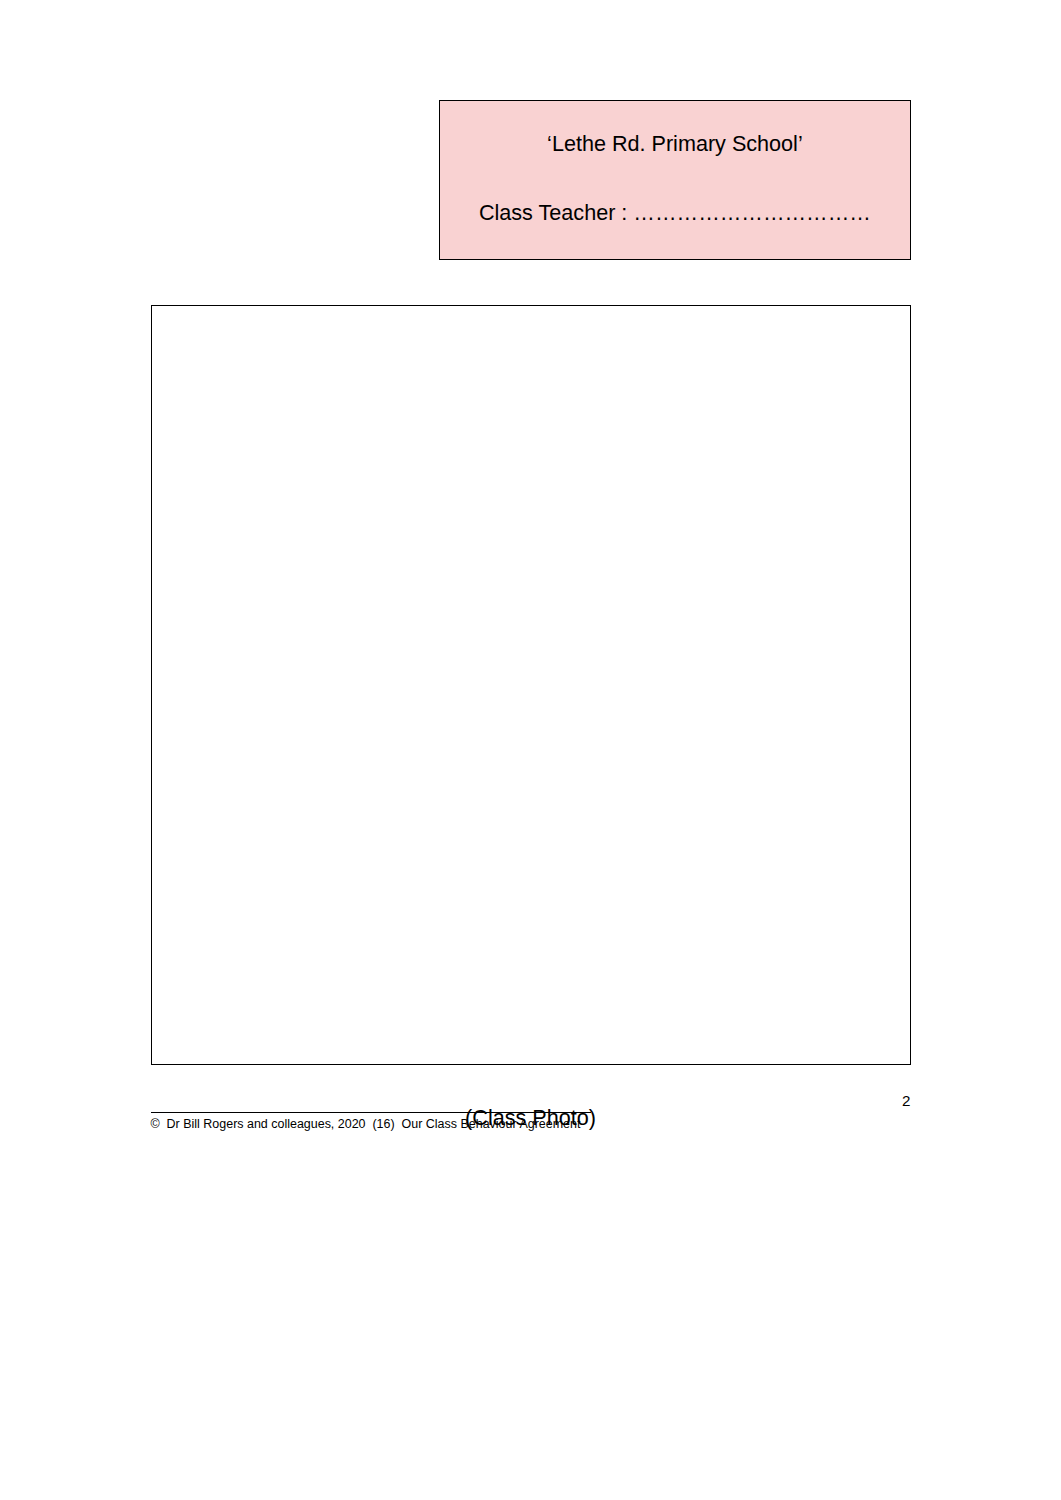‘Lethe Rd. Primary School’
Class Teacher : ……………………………
(Class Photo)
2
© Dr Bill Rogers and colleagues, 2020 (16) Our Class Behaviour Agreement